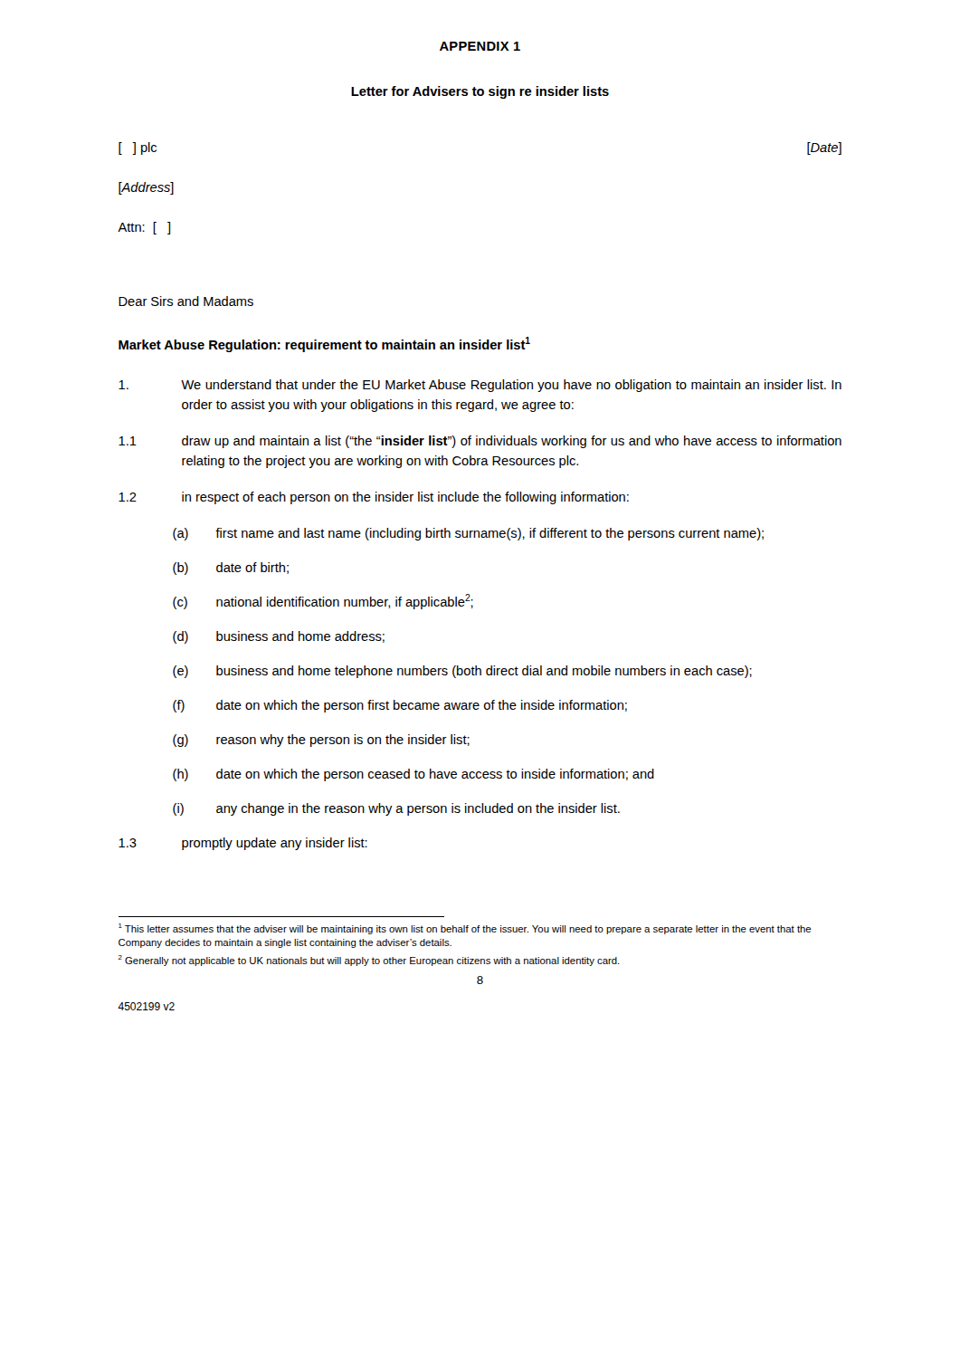APPENDIX 1
Letter for Advisers to sign re insider lists
[ ] plc
[Date]
[Address]
Attn: [ ]
Dear Sirs and Madams
Market Abuse Regulation: requirement to maintain an insider list1
1.
We understand that under the EU Market Abuse Regulation you have no obligation to maintain an insider list. In order to assist you with your obligations in this regard, we agree to:
1.1
draw up and maintain a list (“the “insider list”) of individuals working for us and who have access to information relating to the project you are working on with Cobra Resources plc.
1.2
in respect of each person on the insider list include the following information:
(a) first name and last name (including birth surname(s), if different to the persons current name);
(b) date of birth;
(c) national identification number, if applicable2;
(d) business and home address;
(e) business and home telephone numbers (both direct dial and mobile numbers in each case);
(f) date on which the person first became aware of the inside information;
(g) reason why the person is on the insider list;
(h) date on which the person ceased to have access to inside information; and
(i) any change in the reason why a person is included on the insider list.
1.3
promptly update any insider list:
1 This letter assumes that the adviser will be maintaining its own list on behalf of the issuer. You will need to prepare a separate letter in the event that the Company decides to maintain a single list containing the adviser’s details.
2 Generally not applicable to UK nationals but will apply to other European citizens with a national identity card.
8
4502199 v2